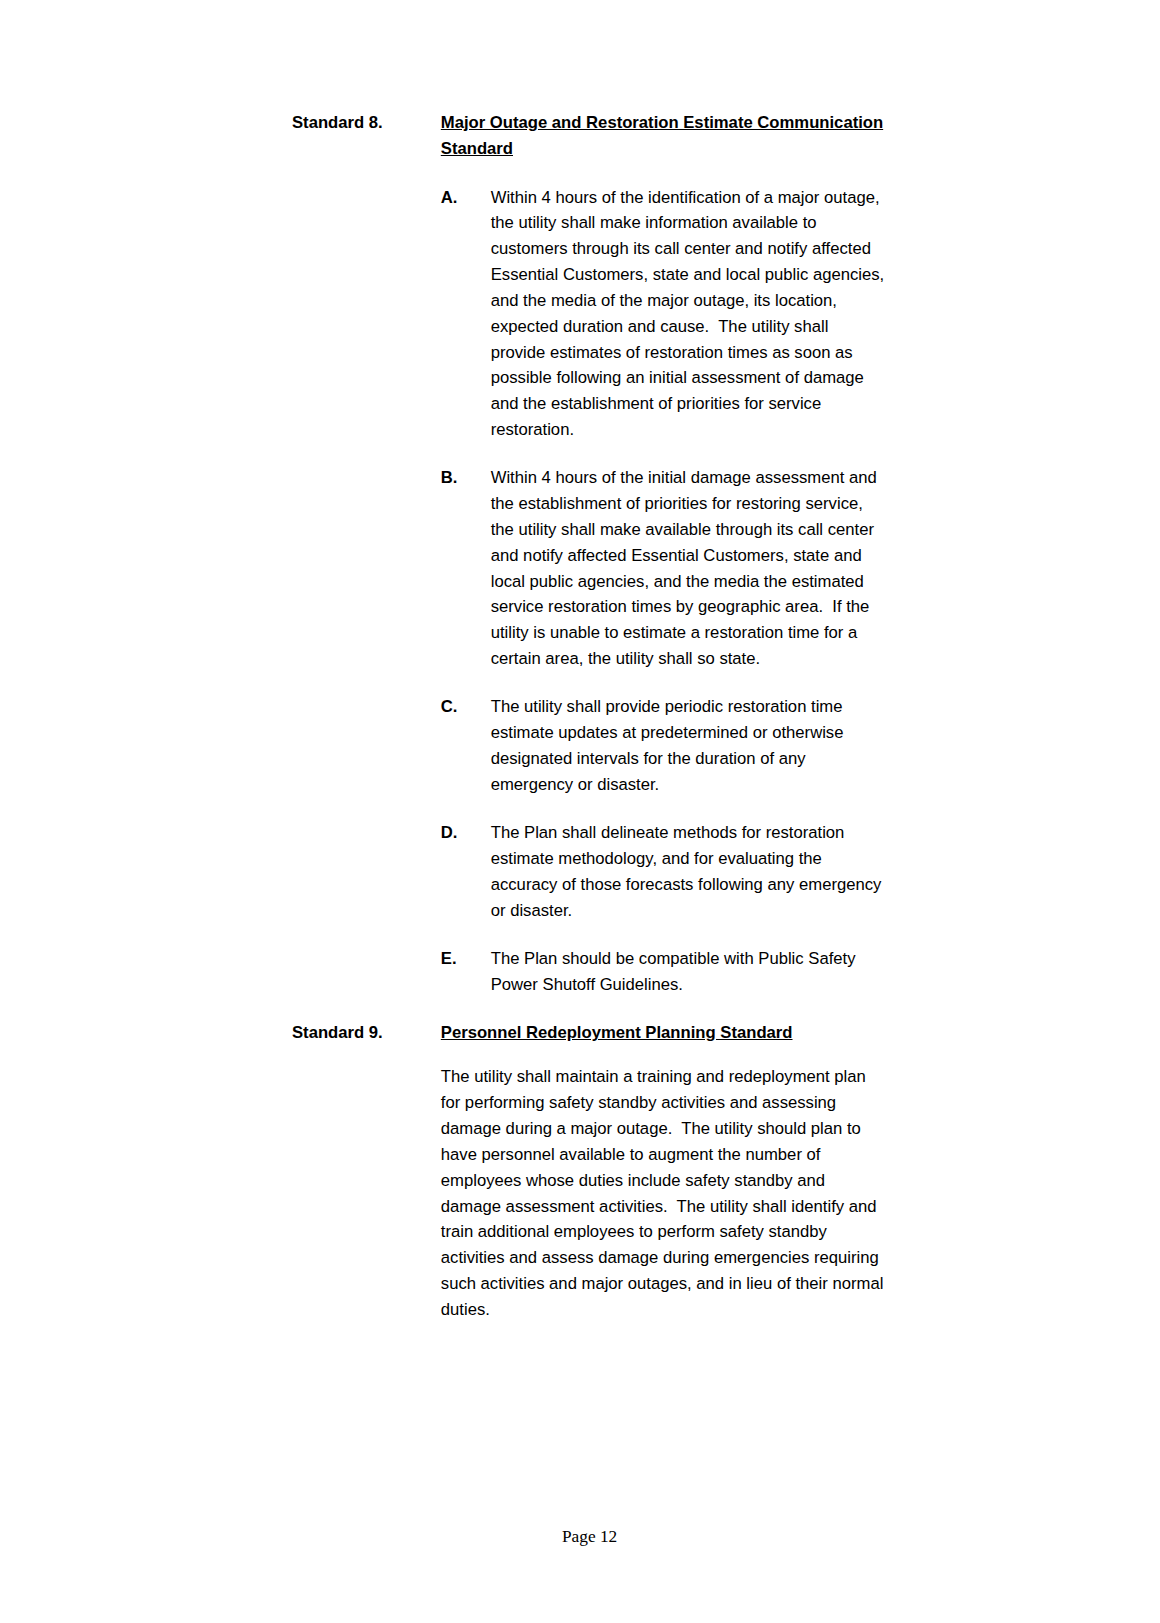Standard 8.
Major Outage and Restoration Estimate Communication Standard
A.
Within 4 hours of the identification of a major outage, the utility shall make information available to customers through its call center and notify affected Essential Customers, state and local public agencies, and the media of the major outage, its location, expected duration and cause. The utility shall provide estimates of restoration times as soon as possible following an initial assessment of damage and the establishment of priorities for service restoration.
B.
Within 4 hours of the initial damage assessment and the establishment of priorities for restoring service, the utility shall make available through its call center and notify affected Essential Customers, state and local public agencies, and the media the estimated service restoration times by geographic area. If the utility is unable to estimate a restoration time for a certain area, the utility shall so state.
C.
The utility shall provide periodic restoration time estimate updates at predetermined or otherwise designated intervals for the duration of any emergency or disaster.
D.
The Plan shall delineate methods for restoration estimate methodology, and for evaluating the accuracy of those forecasts following any emergency or disaster.
E.
The Plan should be compatible with Public Safety Power Shutoff Guidelines.
Standard 9.
Personnel Redeployment Planning Standard
The utility shall maintain a training and redeployment plan for performing safety standby activities and assessing damage during a major outage. The utility should plan to have personnel available to augment the number of employees whose duties include safety standby and damage assessment activities. The utility shall identify and train additional employees to perform safety standby activities and assess damage during emergencies requiring such activities and major outages, and in lieu of their normal duties.
Page 12